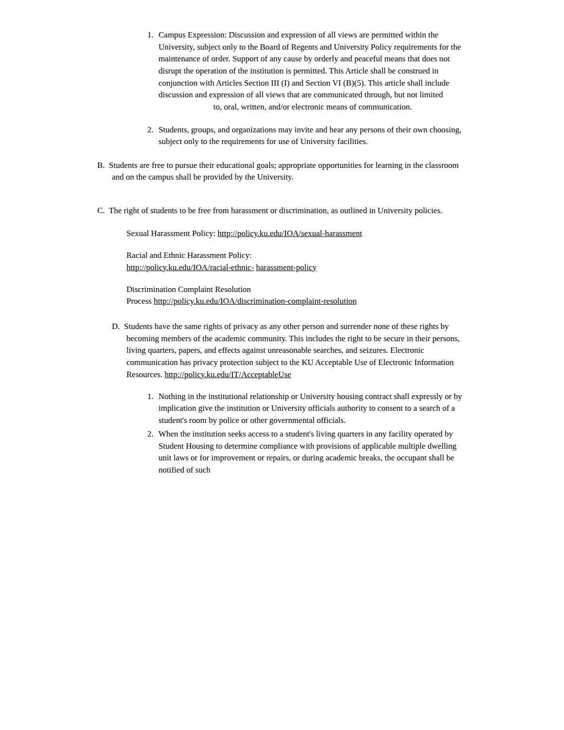Campus Expression: Discussion and expression of all views are permitted within the University, subject only to the Board of Regents and University Policy requirements for the maintenance of order. Support of any cause by orderly and peaceful means that does not disrupt the operation of the institution is permitted. This Article shall be construed in conjunction with Articles Section III (I) and Section VI (B)(5). This article shall include discussion and expression of all views that are communicated through, but not limited to, oral, written, and/or electronic means of communication.
Students, groups, and organizations may invite and hear any persons of their own choosing, subject only to the requirements for use of University facilities.
B. Students are free to pursue their educational goals; appropriate opportunities for learning in the classroom and on the campus shall be provided by the University.
C. The right of students to be free from harassment or discrimination, as outlined in University policies.
Sexual Harassment Policy: http://policy.ku.edu/IOA/sexual-harassment
Racial and Ethnic Harassment Policy:
http://policy.ku.edu/IOA/racial-ethnic- harassment-policy
Discrimination Complaint Resolution
Process http://policy.ku.edu/IOA/discrimination-complaint-resolution
D. Students have the same rights of privacy as any other person and surrender none of these rights by becoming members of the academic community. This includes the right to be secure in their persons, living quarters, papers, and effects against unreasonable searches, and seizures. Electronic communication has privacy protection subject to the KU Acceptable Use of Electronic Information Resources. http://policy.ku.edu/IT/AcceptableUse
Nothing in the institutional relationship or University housing contract shall expressly or by implication give the institution or University officials authority to consent to a search of a student's room by police or other governmental officials.
When the institution seeks access to a student's living quarters in any facility operated by Student Housing to determine compliance with provisions of applicable multiple dwelling unit laws or for improvement or repairs, or during academic breaks, the occupant shall be notified of such